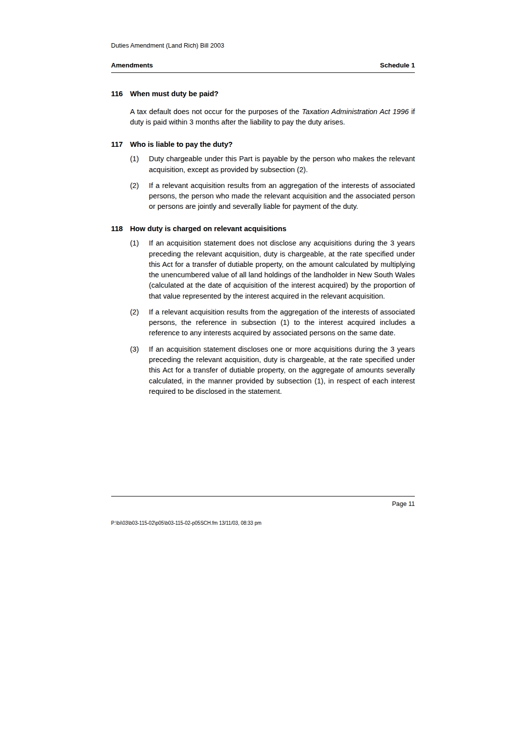Duties Amendment (Land Rich) Bill 2003
Amendments Schedule 1
116 When must duty be paid?
A tax default does not occur for the purposes of the Taxation Administration Act 1996 if duty is paid within 3 months after the liability to pay the duty arises.
117 Who is liable to pay the duty?
(1) Duty chargeable under this Part is payable by the person who makes the relevant acquisition, except as provided by subsection (2).
(2) If a relevant acquisition results from an aggregation of the interests of associated persons, the person who made the relevant acquisition and the associated person or persons are jointly and severally liable for payment of the duty.
118 How duty is charged on relevant acquisitions
(1) If an acquisition statement does not disclose any acquisitions during the 3 years preceding the relevant acquisition, duty is chargeable, at the rate specified under this Act for a transfer of dutiable property, on the amount calculated by multiplying the unencumbered value of all land holdings of the landholder in New South Wales (calculated at the date of acquisition of the interest acquired) by the proportion of that value represented by the interest acquired in the relevant acquisition.
(2) If a relevant acquisition results from the aggregation of the interests of associated persons, the reference in subsection (1) to the interest acquired includes a reference to any interests acquired by associated persons on the same date.
(3) If an acquisition statement discloses one or more acquisitions during the 3 years preceding the relevant acquisition, duty is chargeable, at the rate specified under this Act for a transfer of dutiable property, on the aggregate of amounts severally calculated, in the manner provided by subsection (1), in respect of each interest required to be disclosed in the statement.
Page 11
P:\bi\03\b03-115-02\p05\b03-115-02-p05SCH.fm 13/11/03, 08:33 pm